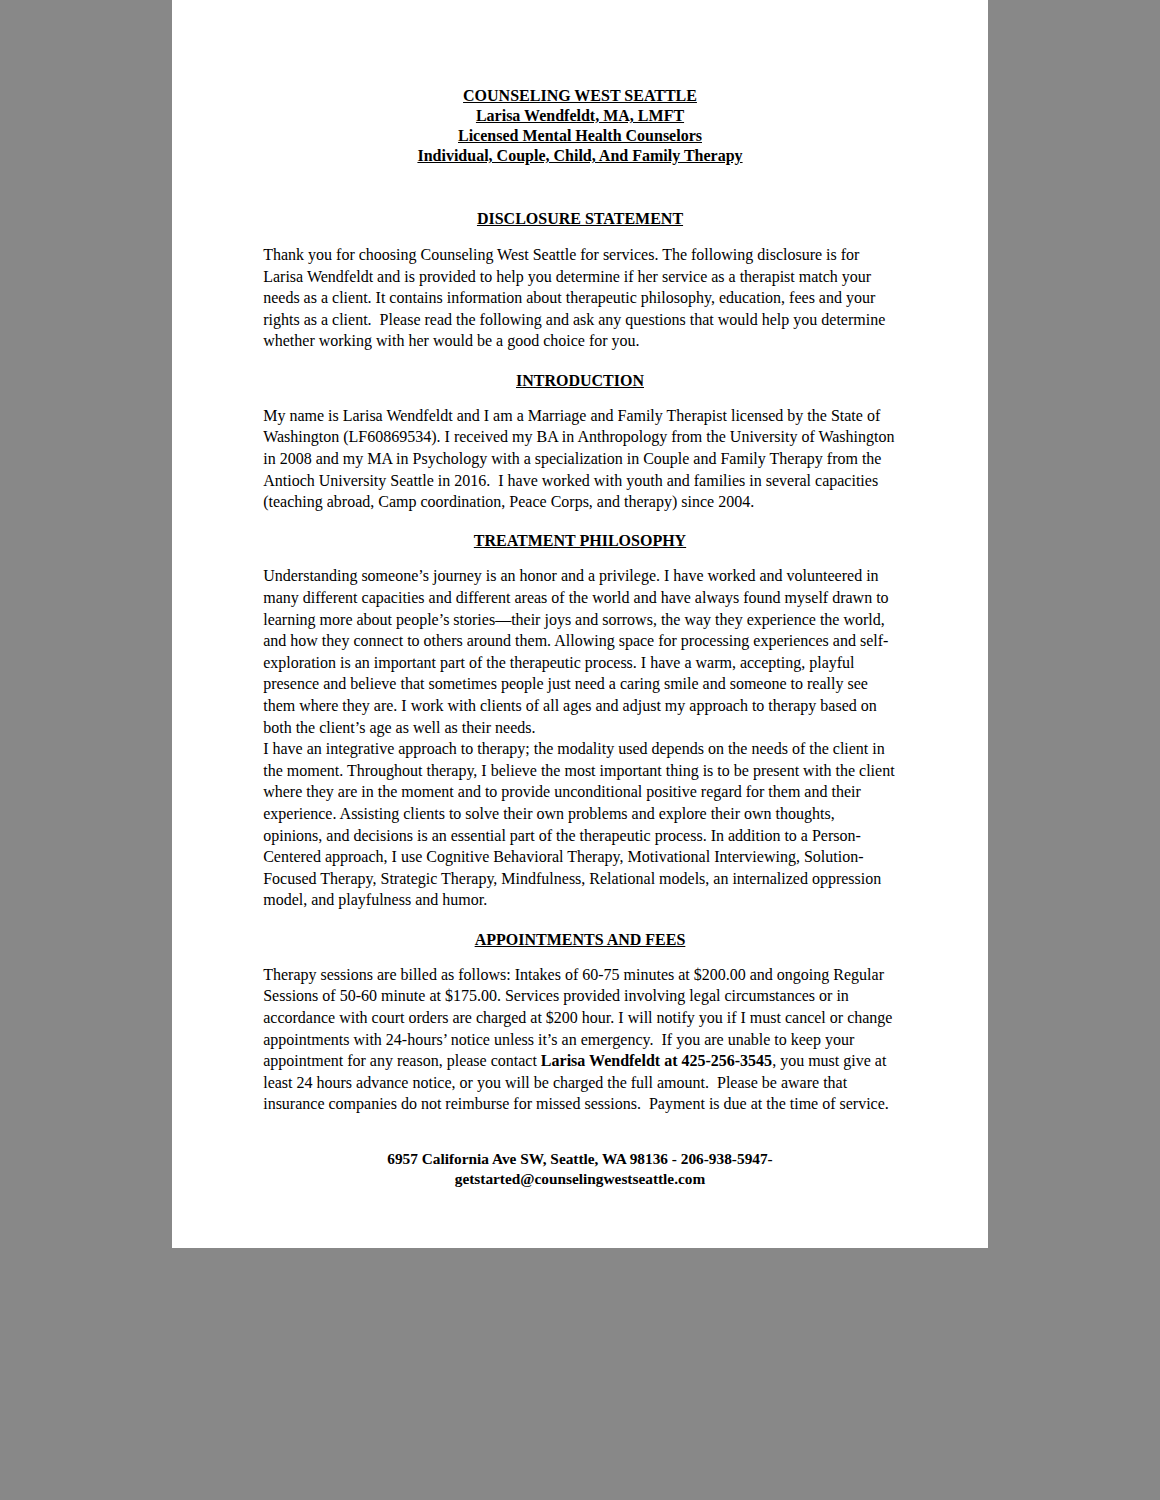COUNSELING WEST SEATTLE
Larisa Wendfeldt, MA, LMFT
Licensed Mental Health Counselors
Individual, Couple, Child, And Family Therapy
DISCLOSURE STATEMENT
Thank you for choosing Counseling West Seattle for services. The following disclosure is for Larisa Wendfeldt and is provided to help you determine if her service as a therapist match your needs as a client. It contains information about therapeutic philosophy, education, fees and your rights as a client. Please read the following and ask any questions that would help you determine whether working with her would be a good choice for you.
INTRODUCTION
My name is Larisa Wendfeldt and I am a Marriage and Family Therapist licensed by the State of Washington (LF60869534). I received my BA in Anthropology from the University of Washington in 2008 and my MA in Psychology with a specialization in Couple and Family Therapy from the Antioch University Seattle in 2016. I have worked with youth and families in several capacities (teaching abroad, Camp coordination, Peace Corps, and therapy) since 2004.
TREATMENT PHILOSOPHY
Understanding someone’s journey is an honor and a privilege. I have worked and volunteered in many different capacities and different areas of the world and have always found myself drawn to learning more about people’s stories—their joys and sorrows, the way they experience the world, and how they connect to others around them. Allowing space for processing experiences and self-exploration is an important part of the therapeutic process. I have a warm, accepting, playful presence and believe that sometimes people just need a caring smile and someone to really see them where they are. I work with clients of all ages and adjust my approach to therapy based on both the client’s age as well as their needs.
I have an integrative approach to therapy; the modality used depends on the needs of the client in the moment. Throughout therapy, I believe the most important thing is to be present with the client where they are in the moment and to provide unconditional positive regard for them and their experience. Assisting clients to solve their own problems and explore their own thoughts, opinions, and decisions is an essential part of the therapeutic process. In addition to a Person-Centered approach, I use Cognitive Behavioral Therapy, Motivational Interviewing, Solution-Focused Therapy, Strategic Therapy, Mindfulness, Relational models, an internalized oppression model, and playfulness and humor.
APPOINTMENTS AND FEES
Therapy sessions are billed as follows: Intakes of 60-75 minutes at $200.00 and ongoing Regular Sessions of 50-60 minute at $175.00. Services provided involving legal circumstances or in accordance with court orders are charged at $200 hour. I will notify you if I must cancel or change appointments with 24-hours’ notice unless it’s an emergency. If you are unable to keep your appointment for any reason, please contact Larisa Wendfeldt at 425-256-3545, you must give at least 24 hours advance notice, or you will be charged the full amount. Please be aware that insurance companies do not reimburse for missed sessions. Payment is due at the time of service.
6957 California Ave SW, Seattle, WA 98136 - 206-938-5947- getstarted@counselingwestseattle.com